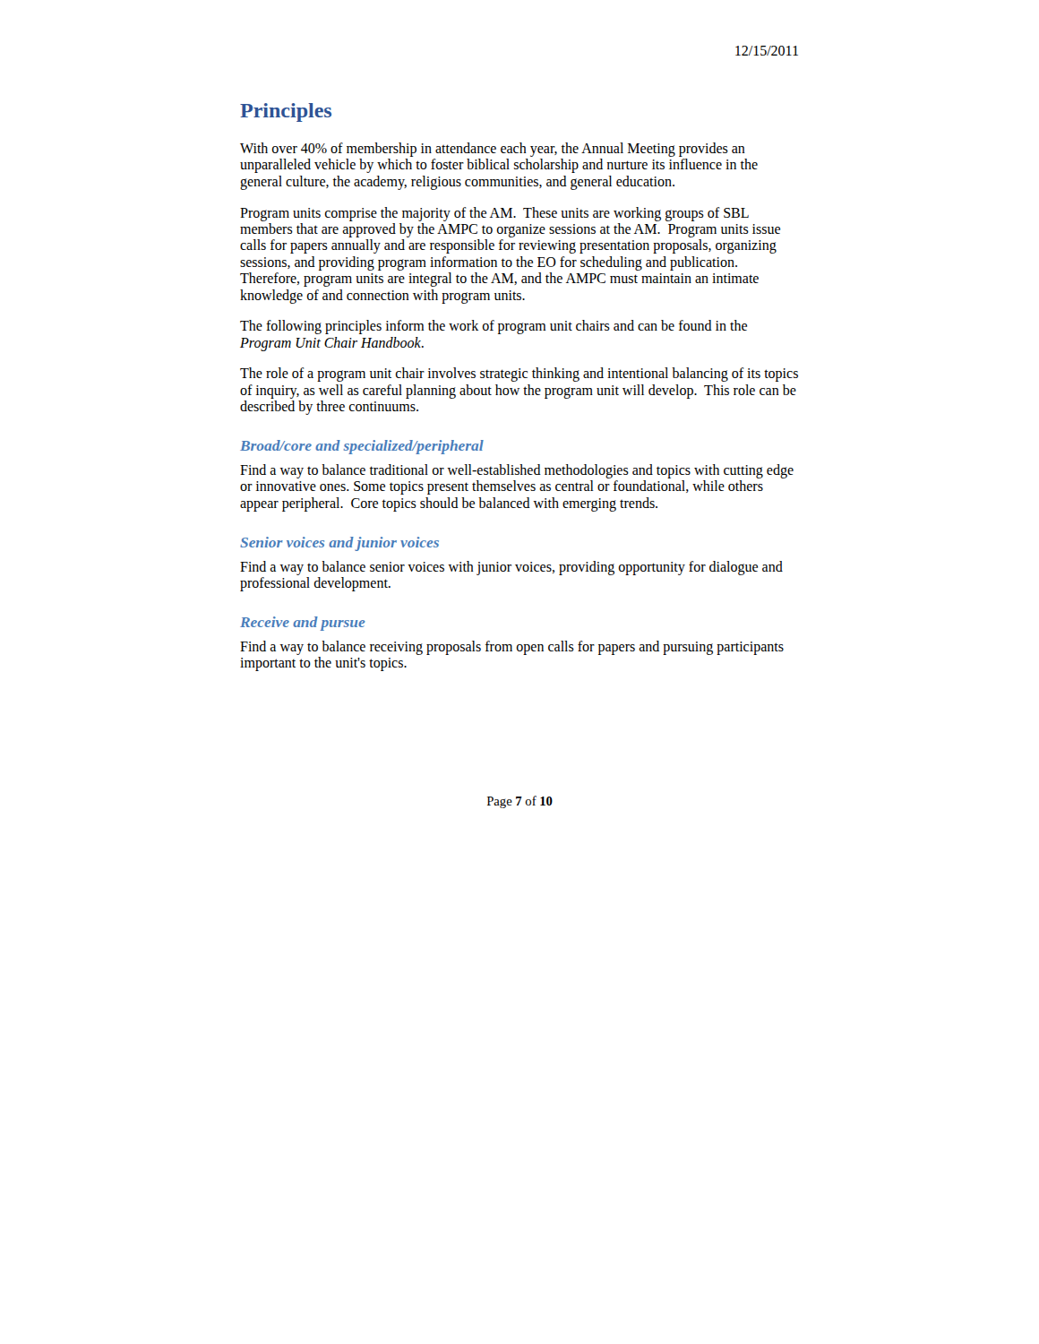12/15/2011
Principles
With over 40% of membership in attendance each year, the Annual Meeting provides an unparalleled vehicle by which to foster biblical scholarship and nurture its influence in the general culture, the academy, religious communities, and general education.
Program units comprise the majority of the AM. These units are working groups of SBL members that are approved by the AMPC to organize sessions at the AM. Program units issue calls for papers annually and are responsible for reviewing presentation proposals, organizing sessions, and providing program information to the EO for scheduling and publication. Therefore, program units are integral to the AM, and the AMPC must maintain an intimate knowledge of and connection with program units.
The following principles inform the work of program unit chairs and can be found in the Program Unit Chair Handbook.
The role of a program unit chair involves strategic thinking and intentional balancing of its topics of inquiry, as well as careful planning about how the program unit will develop. This role can be described by three continuums.
Broad/core and specialized/peripheral
Find a way to balance traditional or well-established methodologies and topics with cutting edge or innovative ones. Some topics present themselves as central or foundational, while others appear peripheral. Core topics should be balanced with emerging trends.
Senior voices and junior voices
Find a way to balance senior voices with junior voices, providing opportunity for dialogue and professional development.
Receive and pursue
Find a way to balance receiving proposals from open calls for papers and pursuing participants important to the unit's topics.
Page 7 of 10